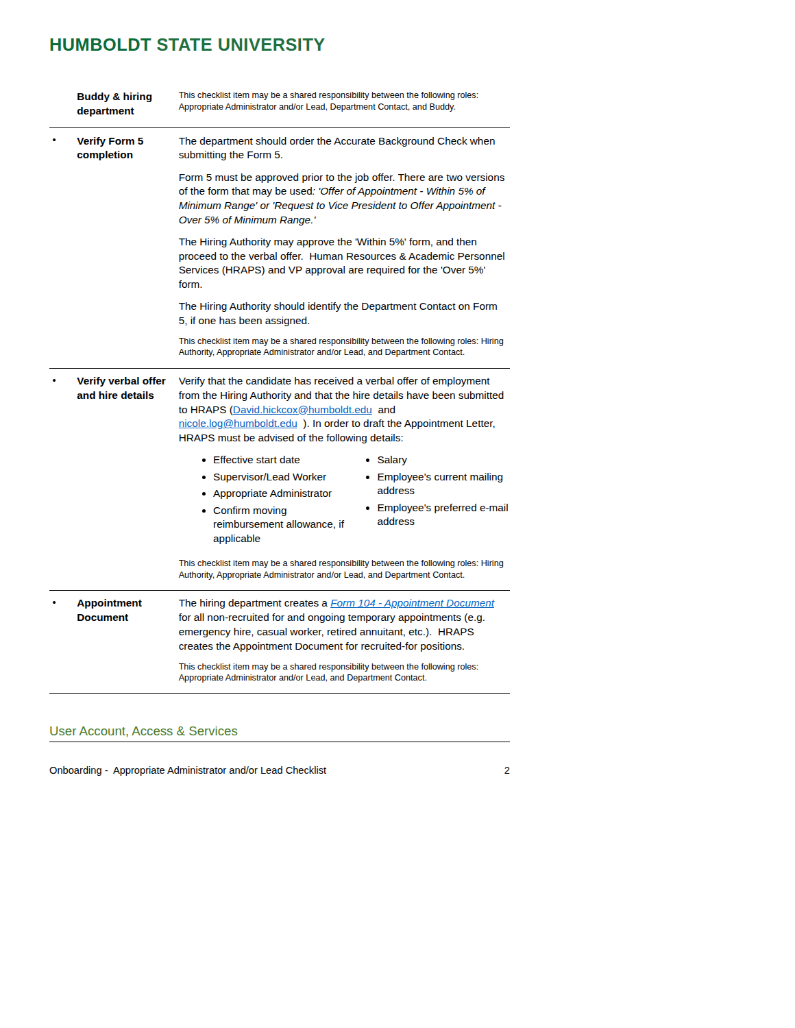HUMBOLDT STATE UNIVERSITY
| | Buddy & hiring department | This checklist item may be a shared responsibility between the following roles: Appropriate Administrator and/or Lead, Department Contact, and Buddy. |
| • | Verify Form 5 completion | The department should order the Accurate Background Check when submitting the Form 5. Form 5 must be approved prior to the job offer. There are two versions of the form that may be used : 'Offer of Appointment - Within 5% of Minimum Range' or 'Request to Vice President to Offer Appointment - Over 5% of Minimum Range.' The Hiring Authority may approve the 'Within 5%' form, and then proceed to the verbal offer. Human Resources & Academic Personnel Services (HRAPS) and VP approval are required for the 'Over 5%' form. The Hiring Authority should identify the Department Contact on Form 5, if one has been assigned. This checklist item may be a shared responsibility between the following roles: Hiring Authority, Appropriate Administrator and/or Lead, and Department Contact. |
| • | Verify verbal offer and hire details | Verify that the candidate has received a verbal offer of employment from the Hiring Authority and that the hire details have been submitted to HRAPS ( David.hickcox@humboldt.edu and nicole.log@humboldt.edu ). In order to draft the Appointment Letter, HRAPS must be advised of the following details: Effective start date Supervisor/Lead Worker Appropriate Administrator Confirm moving reimbursement allowance, if applicable Salary Employee's current mailing address Employee's preferred e-mail address This checklist item may be a shared responsibility between the following roles: Hiring Authority, Appropriate Administrator and/or Lead, and Department Contact. |
| • | Appointment Document | The hiring department creates a Form 104 - Appointment Document for all non-recruited for and ongoing temporary appointments (e.g. emergency hire, casual worker, retired annuitant, etc.). HRAPS creates the Appointment Document for recruited-for positions. This checklist item may be a shared responsibility between the following roles: Appropriate Administrator and/or Lead, and Department Contact. |
User Account, Access & Services
Onboarding - Appropriate Administrator and/or Lead Checklist
2